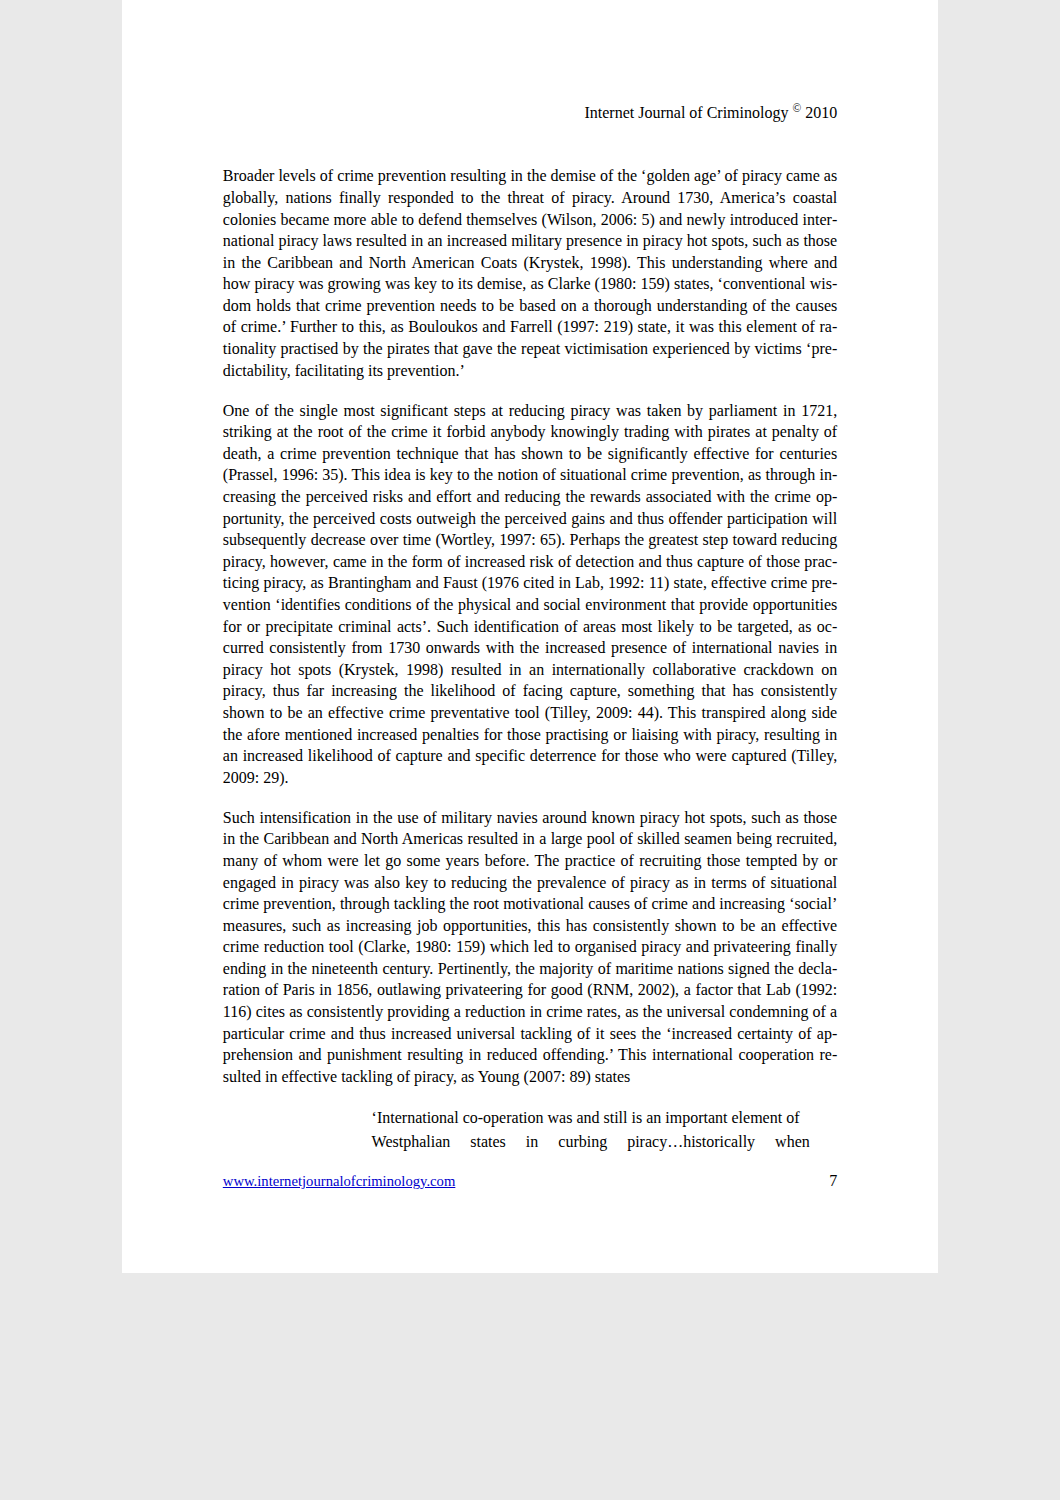Internet Journal of Criminology © 2010
Broader levels of crime prevention resulting in the demise of the ‘golden age’ of piracy came as globally, nations finally responded to the threat of piracy. Around 1730, America’s coastal colonies became more able to defend themselves (Wilson, 2006: 5) and newly introduced international piracy laws resulted in an increased military presence in piracy hot spots, such as those in the Caribbean and North American Coats (Krystek, 1998). This understanding where and how piracy was growing was key to its demise, as Clarke (1980: 159) states, ‘conventional wisdom holds that crime prevention needs to be based on a thorough understanding of the causes of crime.’ Further to this, as Bouloukos and Farrell (1997: 219) state, it was this element of rationality practised by the pirates that gave the repeat victimisation experienced by victims ‘predictability, facilitating its prevention.’
One of the single most significant steps at reducing piracy was taken by parliament in 1721, striking at the root of the crime it forbid anybody knowingly trading with pirates at penalty of death, a crime prevention technique that has shown to be significantly effective for centuries (Prassel, 1996: 35). This idea is key to the notion of situational crime prevention, as through increasing the perceived risks and effort and reducing the rewards associated with the crime opportunity, the perceived costs outweigh the perceived gains and thus offender participation will subsequently decrease over time (Wortley, 1997: 65). Perhaps the greatest step toward reducing piracy, however, came in the form of increased risk of detection and thus capture of those practicing piracy, as Brantingham and Faust (1976 cited in Lab, 1992: 11) state, effective crime prevention ‘identifies conditions of the physical and social environment that provide opportunities for or precipitate criminal acts’. Such identification of areas most likely to be targeted, as occurred consistently from 1730 onwards with the increased presence of international navies in piracy hot spots (Krystek, 1998) resulted in an internationally collaborative crackdown on piracy, thus far increasing the likelihood of facing capture, something that has consistently shown to be an effective crime preventative tool (Tilley, 2009: 44). This transpired along side the afore mentioned increased penalties for those practising or liaising with piracy, resulting in an increased likelihood of capture and specific deterrence for those who were captured (Tilley, 2009: 29).
Such intensification in the use of military navies around known piracy hot spots, such as those in the Caribbean and North Americas resulted in a large pool of skilled seamen being recruited, many of whom were let go some years before. The practice of recruiting those tempted by or engaged in piracy was also key to reducing the prevalence of piracy as in terms of situational crime prevention, through tackling the root motivational causes of crime and increasing ‘social’ measures, such as increasing job opportunities, this has consistently shown to be an effective crime reduction tool (Clarke, 1980: 159) which led to organised piracy and privateering finally ending in the nineteenth century. Pertinently, the majority of maritime nations signed the declaration of Paris in 1856, outlawing privateering for good (RNM, 2002), a factor that Lab (1992: 116) cites as consistently providing a reduction in crime rates, as the universal condemning of a particular crime and thus increased universal tackling of it sees the ‘increased certainty of apprehension and punishment resulting in reduced offending.’ This international cooperation resulted in effective tackling of piracy, as Young (2007: 89) states
‘International co-operation was and still is an important element of Westphalian states in curbing piracy…historically when
www.internetjournalofcriminology.com 7